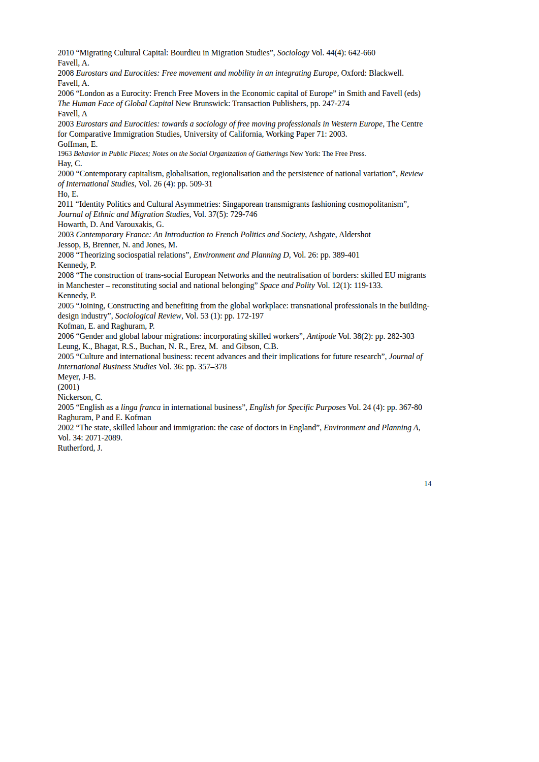2010 “Migrating Cultural Capital: Bourdieu in Migration Studies”, Sociology Vol. 44(4): 642-660
Favell, A.
2008 Eurostars and Eurocities: Free movement and mobility in an integrating Europe, Oxford: Blackwell.
Favell, A.
2006 “London as a Eurocity: French Free Movers in the Economic capital of Europe” in Smith and Favell (eds) The Human Face of Global Capital New Brunswick: Transaction Publishers, pp. 247-274
Favell, A
2003 Eurostars and Eurocities: towards a sociology of free moving professionals in Western Europe, The Centre for Comparative Immigration Studies, University of California, Working Paper 71: 2003.
Goffman, E.
1963 Behavior in Public Places; Notes on the Social Organization of Gatherings New York: The Free Press.
Hay, C.
2000 “Contemporary capitalism, globalisation, regionalisation and the persistence of national variation”, Review of International Studies, Vol. 26 (4): pp. 509-31
Ho, E.
2011 “Identity Politics and Cultural Asymmetries: Singaporean transmigrants fashioning cosmopolitanism”, Journal of Ethnic and Migration Studies, Vol. 37(5): 729-746
Howarth, D. And Varouxakis, G.
2003 Contemporary France: An Introduction to French Politics and Society, Ashgate, Aldershot
Jessop, B, Brenner, N. and Jones, M.
2008 “Theorizing sociospatial relations”, Environment and Planning D, Vol. 26: pp. 389-401
Kennedy, P.
2008 “The construction of trans-social European Networks and the neutralisation of borders: skilled EU migrants in Manchester – reconstituting social and national belonging” Space and Polity Vol. 12(1): 119-133.
Kennedy, P.
2005 “Joining, Constructing and benefiting from the global workplace: transnational professionals in the building-design industry”, Sociological Review, Vol. 53 (1): pp. 172-197
Kofman, E. and Raghuram, P.
2006 “Gender and global labour migrations: incorporating skilled workers”, Antipode Vol. 38(2): pp. 282-303
Leung, K., Bhagat, R.S., Buchan, N. R., Erez, M. and Gibson, C.B.
2005 “Culture and international business: recent advances and their implications for future research”, Journal of International Business Studies Vol. 36: pp. 357–378
Meyer, J-B.
(2001)
Nickerson, C.
2005 “English as a linga franca in international business”, English for Specific Purposes Vol. 24 (4): pp. 367-80
Raghuram, P and E. Kofman
2002 “The state, skilled labour and immigration: the case of doctors in England”, Environment and Planning A, Vol. 34: 2071-2089.
Rutherford, J.
14